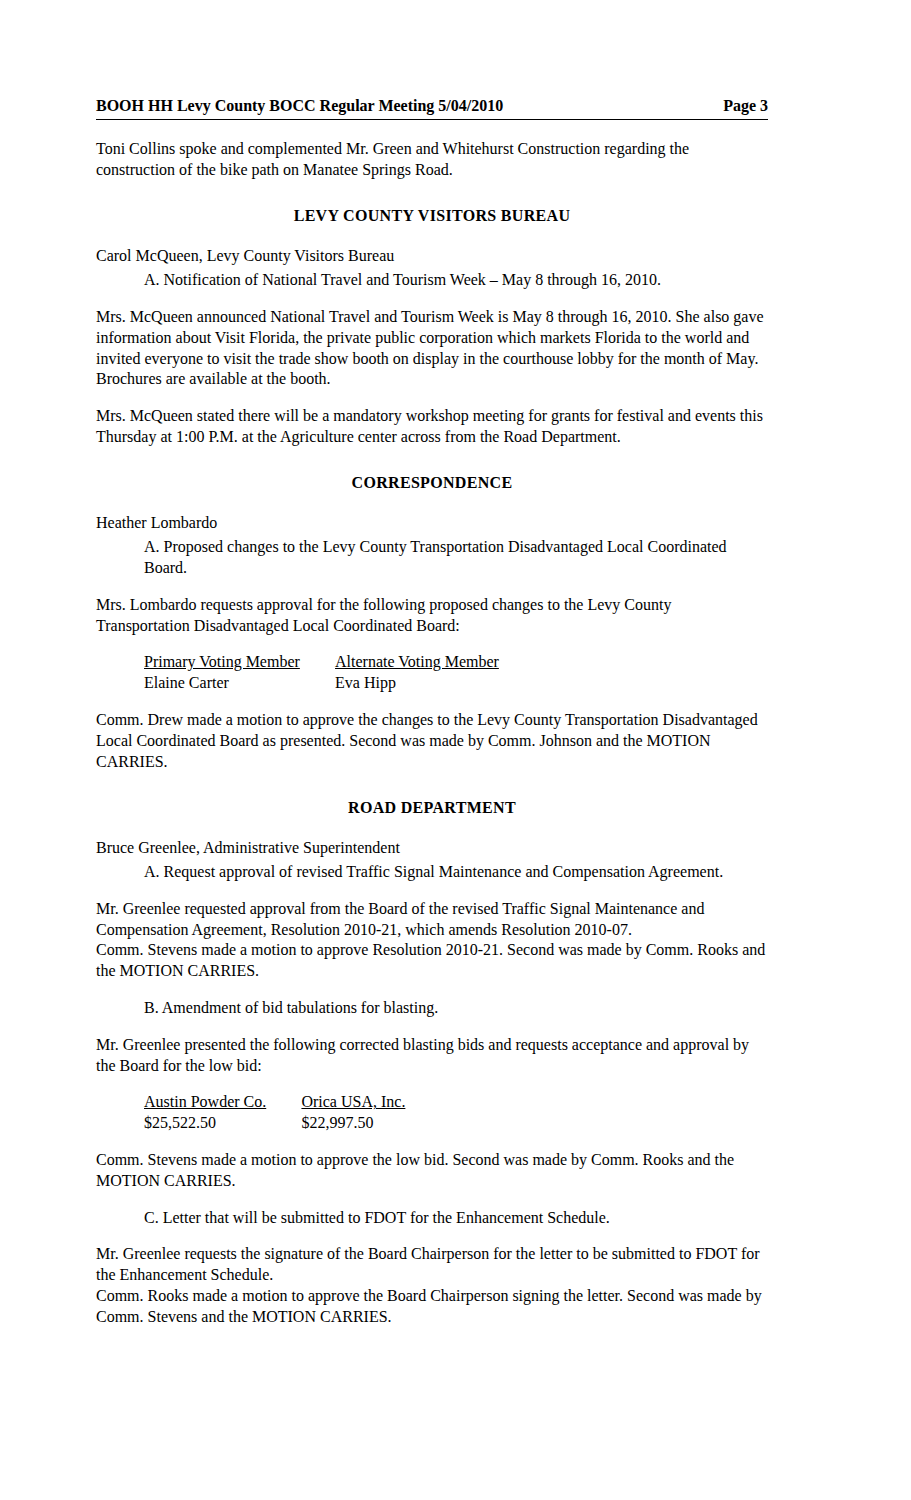BOOH HH Levy County BOCC Regular Meeting 5/04/2010 Page 3
Toni Collins spoke and complemented Mr. Green and Whitehurst Construction regarding the construction of the bike path on Manatee Springs Road.
LEVY COUNTY VISITORS BUREAU
Carol McQueen, Levy County Visitors Bureau
A. Notification of National Travel and Tourism Week – May 8 through 16, 2010.
Mrs. McQueen announced National Travel and Tourism Week is May 8 through 16, 2010. She also gave information about Visit Florida, the private public corporation which markets Florida to the world and invited everyone to visit the trade show booth on display in the courthouse lobby for the month of May. Brochures are available at the booth.
Mrs. McQueen stated there will be a mandatory workshop meeting for grants for festival and events this Thursday at 1:00 P.M. at the Agriculture center across from the Road Department.
CORRESPONDENCE
Heather Lombardo
A. Proposed changes to the Levy County Transportation Disadvantaged Local Coordinated Board.
Mrs. Lombardo requests approval for the following proposed changes to the Levy County Transportation Disadvantaged Local Coordinated Board:
| Primary Voting Member | Alternate Voting Member |
| --- | --- |
| Elaine Carter | Eva Hipp |
Comm. Drew made a motion to approve the changes to the Levy County Transportation Disadvantaged Local Coordinated Board as presented. Second was made by Comm. Johnson and the MOTION CARRIES.
ROAD DEPARTMENT
Bruce Greenlee, Administrative Superintendent
A. Request approval of revised Traffic Signal Maintenance and Compensation Agreement.
Mr. Greenlee requested approval from the Board of the revised Traffic Signal Maintenance and Compensation Agreement, Resolution 2010-21, which amends Resolution 2010-07.
Comm. Stevens made a motion to approve Resolution 2010-21. Second was made by Comm. Rooks and the MOTION CARRIES.
B. Amendment of bid tabulations for blasting.
Mr. Greenlee presented the following corrected blasting bids and requests acceptance and approval by the Board for the low bid:
| Austin Powder Co. | Orica USA, Inc. |
| --- | --- |
| $25,522.50 | $22,997.50 |
Comm. Stevens made a motion to approve the low bid. Second was made by Comm. Rooks and the MOTION CARRIES.
C. Letter that will be submitted to FDOT for the Enhancement Schedule.
Mr. Greenlee requests the signature of the Board Chairperson for the letter to be submitted to FDOT for the Enhancement Schedule.
Comm. Rooks made a motion to approve the Board Chairperson signing the letter. Second was made by Comm. Stevens and the MOTION CARRIES.